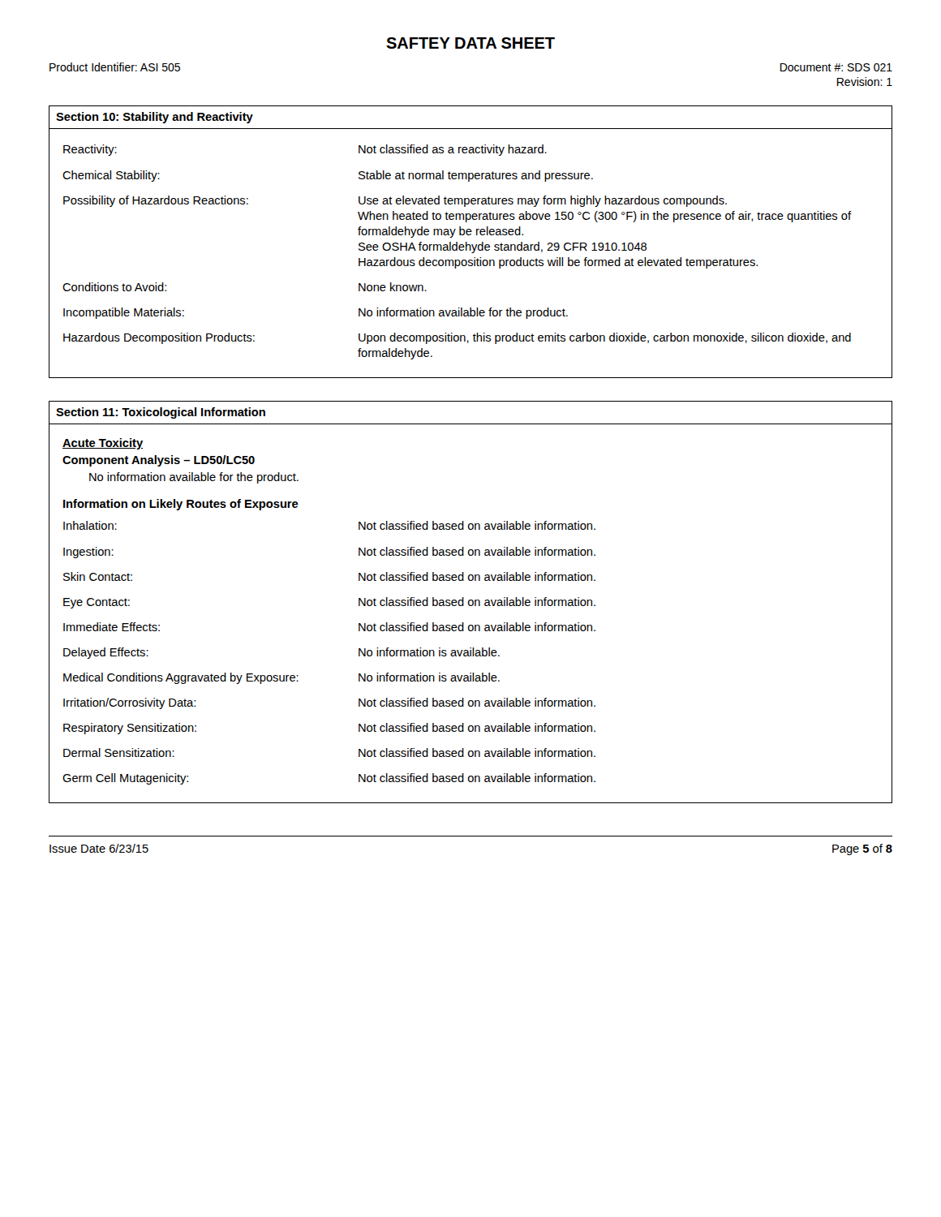SAFTEY DATA SHEET
Product Identifier: ASI 505
Document #: SDS 021
Revision: 1
Section 10: Stability and Reactivity
| Reactivity: | Not classified as a reactivity hazard. |
| Chemical Stability: | Stable at normal temperatures and pressure. |
| Possibility of Hazardous Reactions: | Use at elevated temperatures may form highly hazardous compounds. When heated to temperatures above 150 °C (300 °F) in the presence of air, trace quantities of formaldehyde may be released. See OSHA formaldehyde standard, 29 CFR 1910.1048 Hazardous decomposition products will be formed at elevated temperatures. |
| Conditions to Avoid: | None known. |
| Incompatible Materials: | No information available for the product. |
| Hazardous Decomposition Products: | Upon decomposition, this product emits carbon dioxide, carbon monoxide, silicon dioxide, and formaldehyde. |
Section 11: Toxicological Information
Acute Toxicity
Component Analysis – LD50/LC50
No information available for the product.
Information on Likely Routes of Exposure
| Inhalation: | Not classified based on available information. |
| Ingestion: | Not classified based on available information. |
| Skin Contact: | Not classified based on available information. |
| Eye Contact: | Not classified based on available information. |
| Immediate Effects: | Not classified based on available information. |
| Delayed Effects: | No information is available. |
| Medical Conditions Aggravated by Exposure: | No information is available. |
| Irritation/Corrosivity Data: | Not classified based on available information. |
| Respiratory Sensitization: | Not classified based on available information. |
| Dermal Sensitization: | Not classified based on available information. |
| Germ Cell Mutagenicity: | Not classified based on available information. |
Issue Date 6/23/15
Page 5 of 8